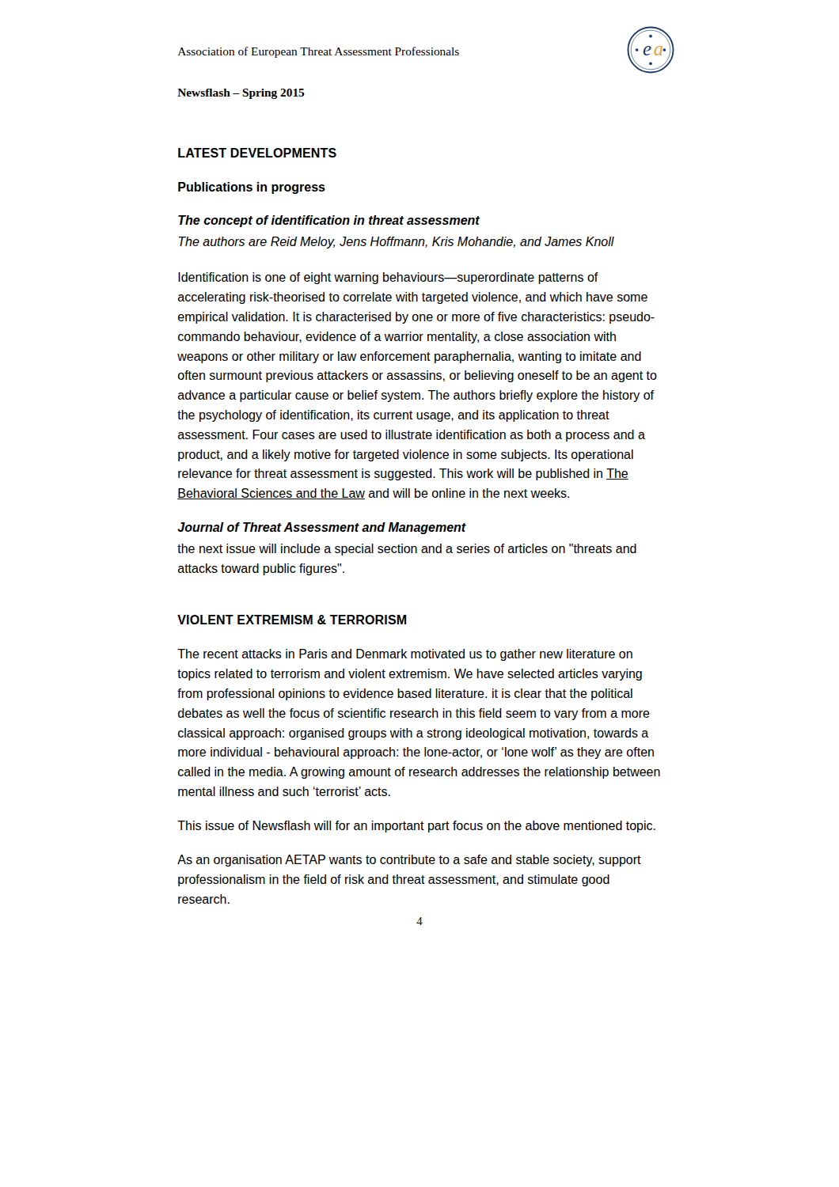e a
Association of European Threat Assessment Professionals
Newsflash – Spring 2015
LATEST DEVELOPMENTS
Publications in progress
The concept of identification in threat assessment
The authors are Reid Meloy, Jens Hoffmann, Kris Mohandie, and James Knoll
Identification is one of eight warning behaviours—superordinate patterns of accelerating risk-theorised to correlate with targeted violence, and which have some empirical validation. It is characterised by one or more of five characteristics: pseudo-commando behaviour, evidence of a warrior mentality, a close association with weapons or other military or law enforcement paraphernalia, wanting to imitate and often surmount previous attackers or assassins, or believing oneself to be an agent to advance a particular cause or belief system. The authors briefly explore the history of the psychology of identification, its current usage, and its application to threat assessment. Four cases are used to illustrate identification as both a process and a product, and a likely motive for targeted violence in some subjects. Its operational relevance for threat assessment is suggested. This work will be published in The Behavioral Sciences and the Law and will be online in the next weeks.
Journal of Threat Assessment and Management
the next issue will include a special section and a series of articles on "threats and attacks toward public figures".
VIOLENT EXTREMISM & TERRORISM
The recent attacks in Paris and Denmark motivated us to gather new literature on topics related to terrorism and violent extremism. We have selected articles varying from professional opinions to evidence based literature. it is clear that the political debates as well the focus of scientific research in this field seem to vary from a more classical approach: organised groups with a strong ideological motivation, towards a more individual - behavioural approach: the lone-actor, or ‘lone wolf’ as they are often called in the media. A growing amount of research addresses the relationship between mental illness and such ‘terrorist’ acts.
This issue of Newsflash will for an important part focus on the above mentioned topic.
As an organisation AETAP wants to contribute to a safe and stable society, support professionalism in the field of risk and threat assessment, and stimulate good research.
4